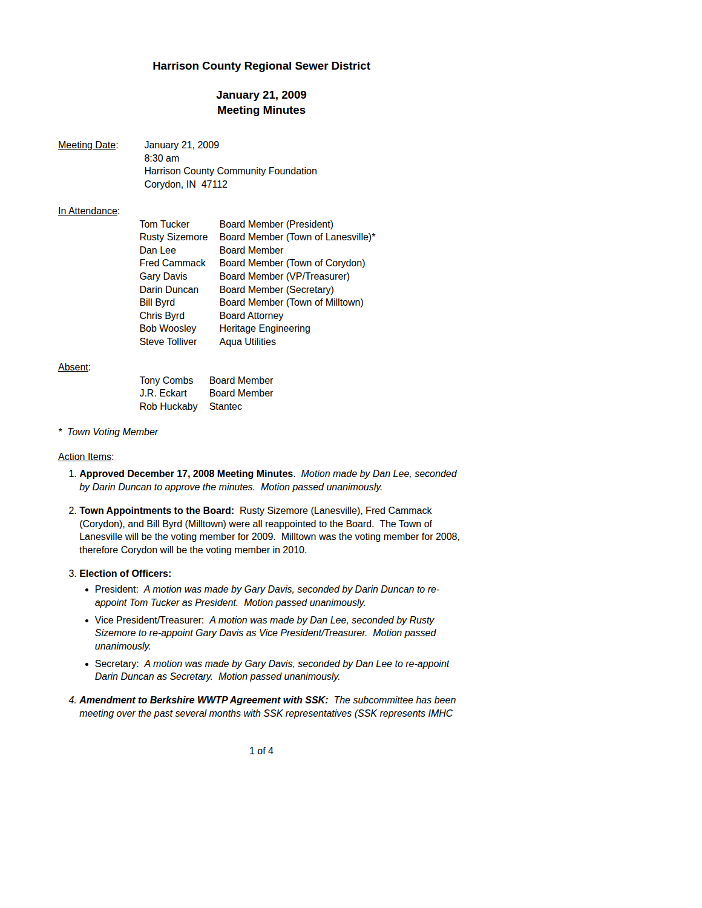Harrison County Regional Sewer District
January 21, 2009
Meeting Minutes
| Meeting Date : | January 21, 2009 |
| | 8:30 am |
| | Harrison County Community Foundation |
| | Corydon, IN 47112 |
In Attendance:
| Tom Tucker | Board Member (President) |
| Rusty Sizemore | Board Member (Town of Lanesville)* |
| Dan Lee | Board Member |
| Fred Cammack | Board Member (Town of Corydon) |
| Gary Davis | Board Member (VP/Treasurer) |
| Darin Duncan | Board Member (Secretary) |
| Bill Byrd | Board Member (Town of Milltown) |
| Chris Byrd | Board Attorney |
| Bob Woosley | Heritage Engineering |
| Steve Tolliver | Aqua Utilities |
Absent:
| Tony Combs | Board Member |
| J.R. Eckart | Board Member |
| Rob Huckaby | Stantec |
* Town Voting Member
Action Items:
Approved December 17, 2008 Meeting Minutes. Motion made by Dan Lee, seconded by Darin Duncan to approve the minutes. Motion passed unanimously.
Town Appointments to the Board: Rusty Sizemore (Lanesville), Fred Cammack (Corydon), and Bill Byrd (Milltown) were all reappointed to the Board. The Town of Lanesville will be the voting member for 2009. Milltown was the voting member for 2008, therefore Corydon will be the voting member in 2010.
Election of Officers:
President: A motion was made by Gary Davis, seconded by Darin Duncan to re-appoint Tom Tucker as President. Motion passed unanimously.
Vice President/Treasurer: A motion was made by Dan Lee, seconded by Rusty Sizemore to re-appoint Gary Davis as Vice President/Treasurer. Motion passed unanimously.
Secretary: A motion was made by Gary Davis, seconded by Dan Lee to re-appoint Darin Duncan as Secretary. Motion passed unanimously.
Amendment to Berkshire WWTP Agreement with SSK: The subcommittee has been meeting over the past several months with SSK representatives (SSK represents IMHC
1 of 4